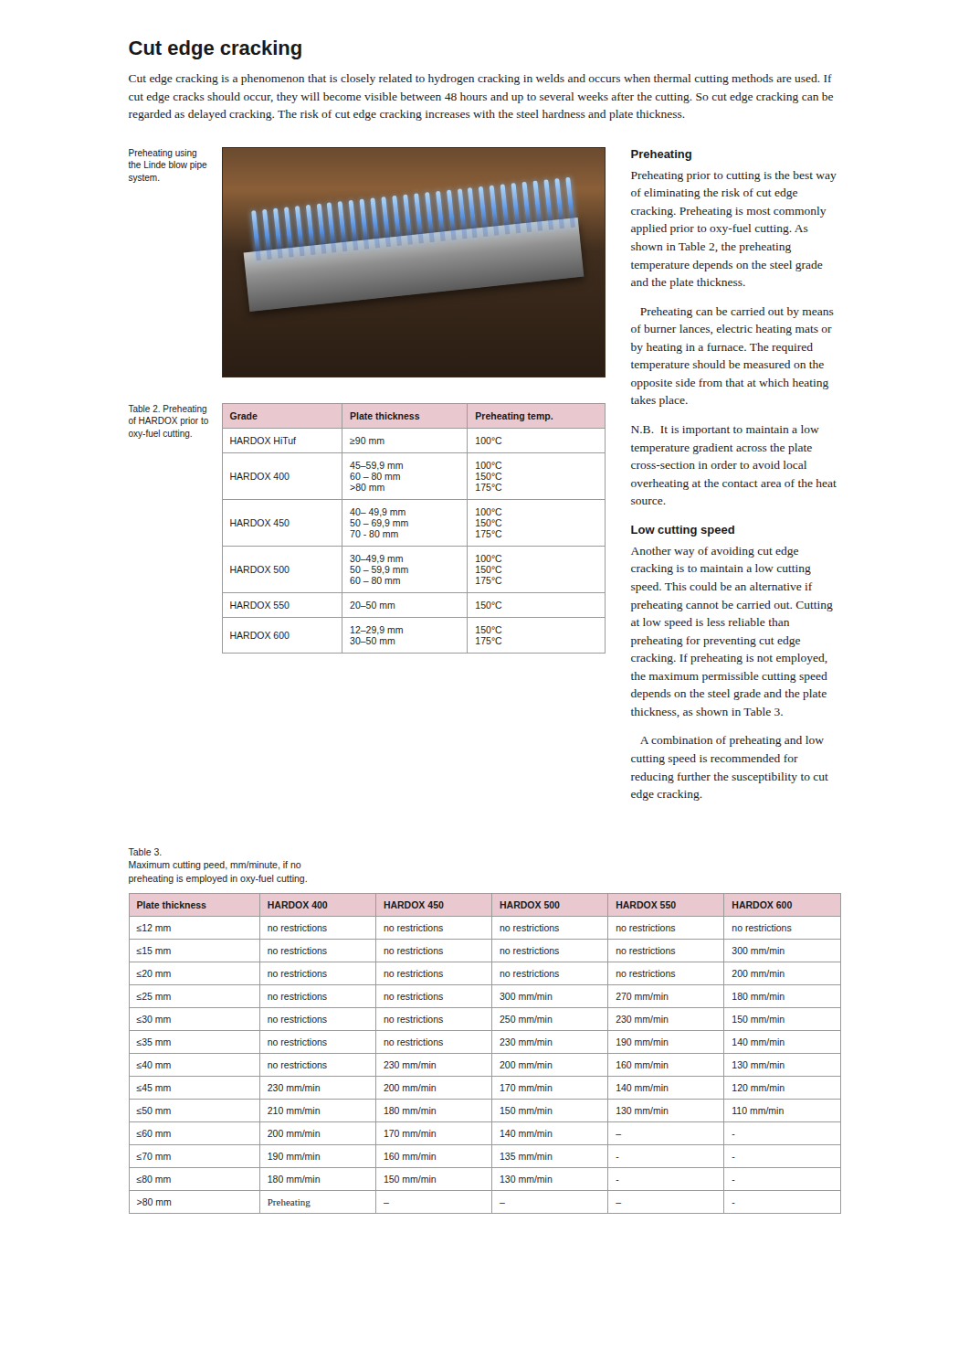Cut edge cracking
Cut edge cracking is a phenomenon that is closely related to hydrogen cracking in welds and occurs when thermal cutting methods are used. If cut edge cracks should occur, they will become visible between 48 hours and up to several weeks after the cutting. So cut edge cracking can be regarded as delayed cracking. The risk of cut edge cracking increases with the steel hardness and plate thickness.
Preheating using the Linde blow pipe system.
Table 2. Preheating of HARDOX prior to oxy-fuel cutting.
| Grade | Plate thickness | Preheating temp. |
| --- | --- | --- |
| HARDOX HiTuf | ≥90 mm | 100°C |
| HARDOX 400 | 45–59,9 mm 60 – 80 mm >80 mm | 100°C 150°C 175°C |
| HARDOX 450 | 40– 49,9 mm 50 – 69,9 mm 70 - 80 mm | 100°C 150°C 175°C |
| HARDOX 500 | 30–49,9 mm 50 – 59,9 mm 60 – 80 mm | 100°C 150°C 175°C |
| HARDOX 550 | 20–50 mm | 150°C |
| HARDOX 600 | 12–29,9 mm 30–50 mm | 150°C 175°C |
Preheating
Preheating prior to cutting is the best way of eliminating the risk of cut edge cracking. Preheating is most commonly applied prior to oxy-fuel cutting. As shown in Table 2, the preheating temperature depends on the steel grade and the plate thickness.
Preheating can be carried out by means of burner lances, electric heating mats or by heating in a furnace. The required temperature should be measured on the opposite side from that at which heating takes place.
N.B. It is important to maintain a low temperature gradient across the plate cross-section in order to avoid local overheating at the contact area of the heat source.
Low cutting speed
Another way of avoiding cut edge cracking is to maintain a low cutting speed. This could be an alternative if preheating cannot be carried out. Cutting at low speed is less reliable than preheating for preventing cut edge cracking. If preheating is not employed, the maximum permissible cutting speed depends on the steel grade and the plate thickness, as shown in Table 3.
A combination of preheating and low cutting speed is recommended for reducing further the susceptibility to cut edge cracking.
Table 3.
Maximum cutting peed, mm/minute, if no
preheating is employed in oxy-fuel cutting.
| Plate thickness | HARDOX 400 | HARDOX 450 | HARDOX 500 | HARDOX 550 | HARDOX 600 |
| --- | --- | --- | --- | --- | --- |
| ≤12 mm | no restrictions | no restrictions | no restrictions | no restrictions | no restrictions |
| ≤15 mm | no restrictions | no restrictions | no restrictions | no restrictions | 300 mm/min |
| ≤20 mm | no restrictions | no restrictions | no restrictions | no restrictions | 200 mm/min |
| ≤25 mm | no restrictions | no restrictions | 300 mm/min | 270 mm/min | 180 mm/min |
| ≤30 mm | no restrictions | no restrictions | 250 mm/min | 230 mm/min | 150 mm/min |
| ≤35 mm | no restrictions | no restrictions | 230 mm/min | 190 mm/min | 140 mm/min |
| ≤40 mm | no restrictions | 230 mm/min | 200 mm/min | 160 mm/min | 130 mm/min |
| ≤45 mm | 230 mm/min | 200 mm/min | 170 mm/min | 140 mm/min | 120 mm/min |
| ≤50 mm | 210 mm/min | 180 mm/min | 150 mm/min | 130 mm/min | 110 mm/min |
| ≤60 mm | 200 mm/min | 170 mm/min | 140 mm/min | – | - |
| ≤70 mm | 190 mm/min | 160 mm/min | 135 mm/min | - | - |
| ≤80 mm | 180 mm/min | 150 mm/min | 130 mm/min | - | - |
| >80 mm | Preheating | – | – | – | - |